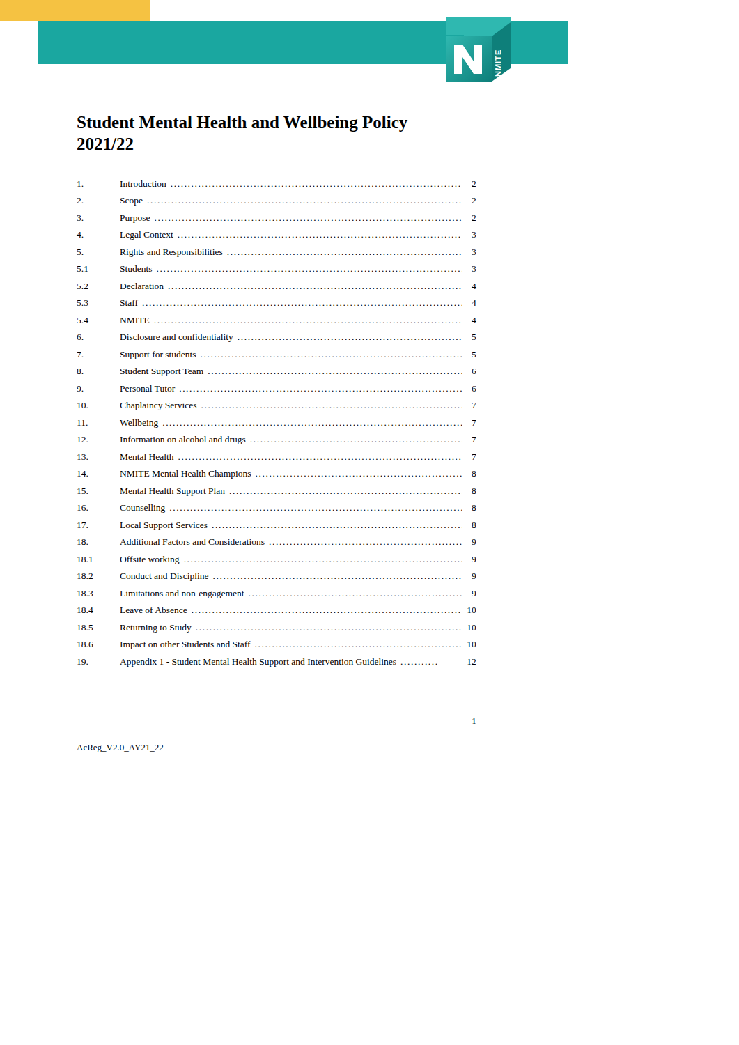NMITE
Student Mental Health and Wellbeing Policy
2021/22
1. Introduction ........................................................................................................................................... 2
2. Scope ..................................................................................................................................................... 2
3. Purpose ................................................................................................................................................ 2
4. Legal Context ................................................................................................................................. 3
5. Rights and Responsibilities ............................................................................................................. 3
5.1 Students .............................................................................................................................................. 3
5.2 Declaration ....................................................................................................................................... 4
5.3 Staff ......................................................................................................................................................... 4
5.4 NMITE ................................................................................................................................................. 4
6. Disclosure and confidentiality ....................................................................................................... 5
7. Support for students ................................................................................................................. 5
8. Student Support Team ............................................................................................................. 6
9. Personal Tutor ......................................................................................................................... 6
10. Chaplaincy Services ................................................................................................................. 7
11. Wellbeing ............................................................................................................................. 7
12. Information on alcohol and drugs ............................................................................................. 7
13. Mental Health ..................................................................................................................... 7
14. NMITE Mental Health Champions ............................................................................................. 8
15. Mental Health Support Plan ..................................................................................................... 8
16. Counselling ......................................................................................................................... 8
17. Local Support Services ............................................................................................................. 8
18. Additional Factors and Considerations ............................................................................................. 9
18.1 Offsite working ............................................................................................................................. 9
18.2 Conduct and Discipline ............................................................................................................. 9
18.3 Limitations and non-engagement ............................................................................................. 9
18.4 Leave of Absence ............................................................................................................................. 10
18.5 Returning to Study ............................................................................................................. 10
18.6 Impact on other Students and Staff ............................................................................................. 10
19. Appendix 1 - Student Mental Health Support and Intervention Guidelines ........... 12
1
AcReg_V2.0_AY21_22